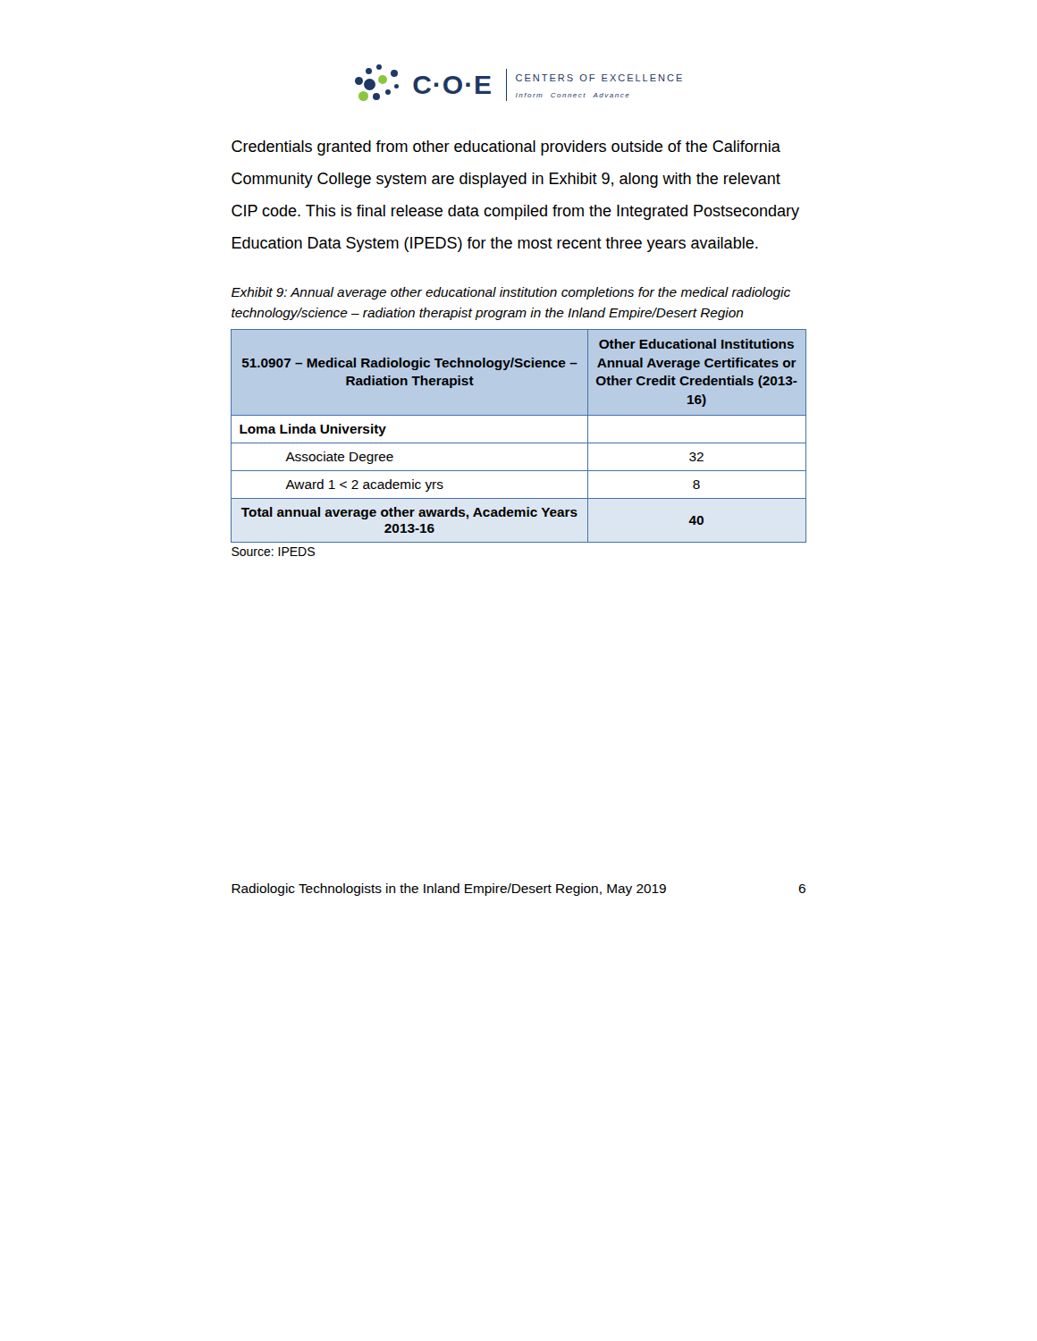C·O·E CENTERS OF EXCELLENCE
Inform Connect Advance
Credentials granted from other educational providers outside of the California Community College system are displayed in Exhibit 9, along with the relevant CIP code. This is final release data compiled from the Integrated Postsecondary Education Data System (IPEDS) for the most recent three years available.
Exhibit 9: Annual average other educational institution completions for the medical radiologic technology/science – radiation therapist program in the Inland Empire/Desert Region
| 51.0907 – Medical Radiologic Technology/Science – Radiation Therapist | Other Educational Institutions Annual Average Certificates or Other Credit Credentials (2013-16) |
| --- | --- |
| Loma Linda University | |
| Associate Degree | 32 |
| Award 1 < 2 academic yrs | 8 |
| Total annual average other awards, Academic Years 2013-16 | 40 |
Source: IPEDS
Radiologic Technologists in the Inland Empire/Desert Region, May 2019 6